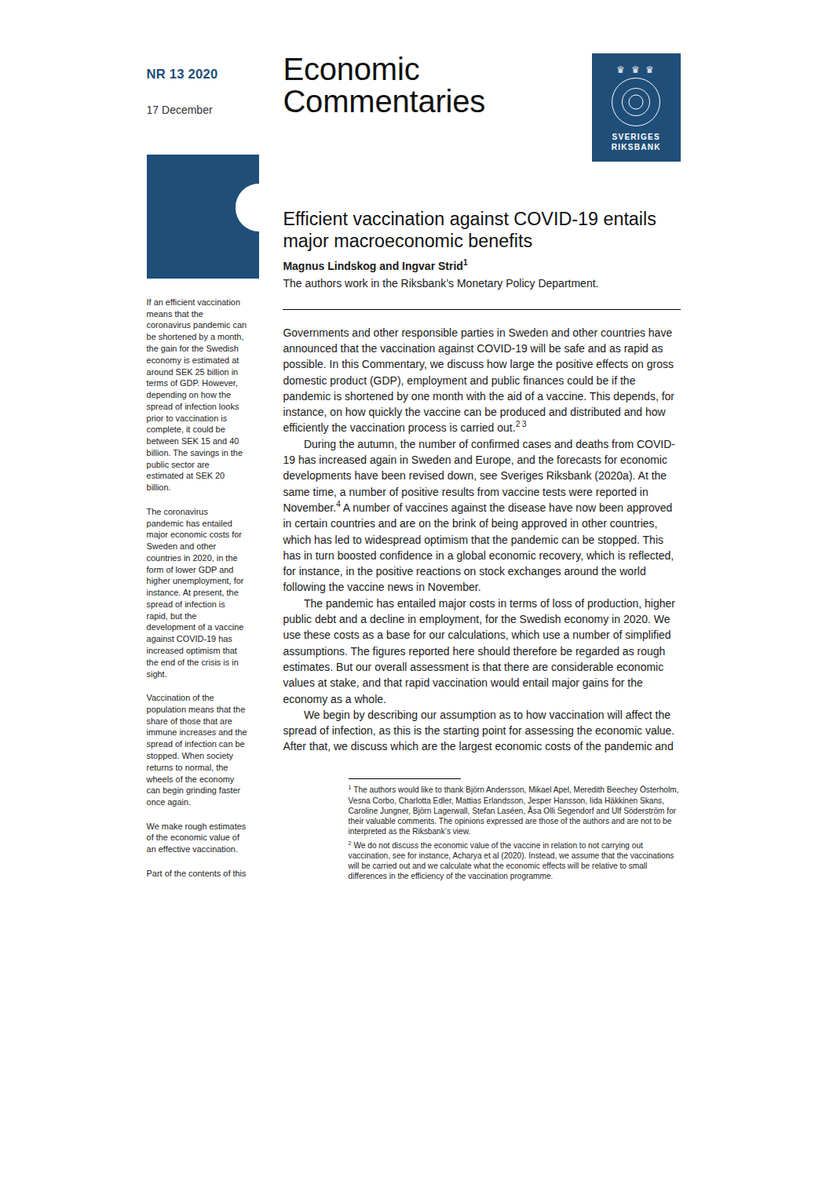NR 13 2020
17 December
If an efficient vaccination means that the coronavirus pandemic can be shortened by a month, the gain for the Swedish economy is estimated at around SEK 25 billion in terms of GDP. However, depending on how the spread of infection looks prior to vaccination is complete, it could be between SEK 15 and 40 billion. The savings in the public sector are estimated at SEK 20 billion.
The coronavirus pandemic has entailed major economic costs for Sweden and other countries in 2020, in the form of lower GDP and higher unemployment, for instance. At present, the spread of infection is rapid, but the development of a vaccine against COVID-19 has increased optimism that the end of the crisis is in sight.
Vaccination of the population means that the share of those that are immune increases and the spread of infection can be stopped. When society returns to normal, the wheels of the economy can begin grinding faster once again.
We make rough estimates of the economic value of an effective vaccination.
Part of the contents of this Economic Commentary were presented by First Deputy Governor Cecilia Skingsley at a collaboration conference for Swedish authorities on 26 November 2020.
Economic
Commentaries
♛ ♛ ♛
SVERIGES
RIKSBANK
Efficient vaccination against COVID-19 entails major macroeconomic benefits
Magnus Lindskog and Ingvar Strid1
The authors work in the Riksbank’s Monetary Policy Department.
Governments and other responsible parties in Sweden and other countries have announced that the vaccination against COVID-19 will be safe and as rapid as possible. In this Commentary, we discuss how large the positive effects on gross domestic product (GDP), employment and public finances could be if the pandemic is shortened by one month with the aid of a vaccine. This depends, for instance, on how quickly the vaccine can be produced and distributed and how efficiently the vaccination process is carried out.2 3
During the autumn, the number of confirmed cases and deaths from COVID-19 has increased again in Sweden and Europe, and the forecasts for economic developments have been revised down, see Sveriges Riksbank (2020a). At the same time, a number of positive results from vaccine tests were reported in November.4 A number of vaccines against the disease have now been approved in certain countries and are on the brink of being approved in other countries, which has led to widespread optimism that the pandemic can be stopped. This has in turn boosted confidence in a global economic recovery, which is reflected, for instance, in the positive reactions on stock exchanges around the world following the vaccine news in November.
The pandemic has entailed major costs in terms of loss of production, higher public debt and a decline in employment, for the Swedish economy in 2020. We use these costs as a base for our calculations, which use a number of simplified assumptions. The figures reported here should therefore be regarded as rough estimates. But our overall assessment is that there are considerable economic values at stake, and that rapid vaccination would entail major gains for the economy as a whole.
We begin by describing our assumption as to how vaccination will affect the spread of infection, as this is the starting point for assessing the economic value. After that, we discuss which are the largest economic costs of the pandemic and
1 The authors would like to thank Björn Andersson, Mikael Apel, Meredith Beechey Österholm, Vesna Corbo, Charlotta Edler, Mattias Erlandsson, Jesper Hansson, Iida Häkkinen Skans, Caroline Jungner, Björn Lagerwall, Stefan Laséen, Åsa Olli Segendorf and Ulf Söderström for their valuable comments. The opinions expressed are those of the authors and are not to be interpreted as the Riksbank’s view.
2 We do not discuss the economic value of the vaccine in relation to not carrying out vaccination, see for instance, Acharya et al (2020). Instead, we assume that the vaccinations will be carried out and we calculate what the economic effects will be relative to small differences in the efficiency of the vaccination programme.
3 According to the World Health Organisation’s decision-making framework for implementing mass vaccination, the most important considerations concern questions of coordination, planning, prevention of infection, vaccination strategies, community engagement and equitable access to vaccines, see World Health Organisation (2020). In Sweden, it is the Public Health Agency of Sweden that is to produce a national vaccination plan on behalf of the Government, see Public Health Agency of Sweden (2020a).
4 In November 2020, 13 vaccine candidates underwent phase 3 trials. Pfizer and BionTech have announced that their vaccine is 95 per cent effective in a final analysis of phase 3 trials published on 18 November. Moderna has announced that its vaccine is 94 per cent effective in an analysis published on 30 November. To follow the latest developments in vaccines against COVID-19, one can use, for instance, the New York Times “Coronavirus Vaccine Tracker”, https://www.nytimes.com/interactive/2020/science/coronavirus-vaccine-tracker.html.